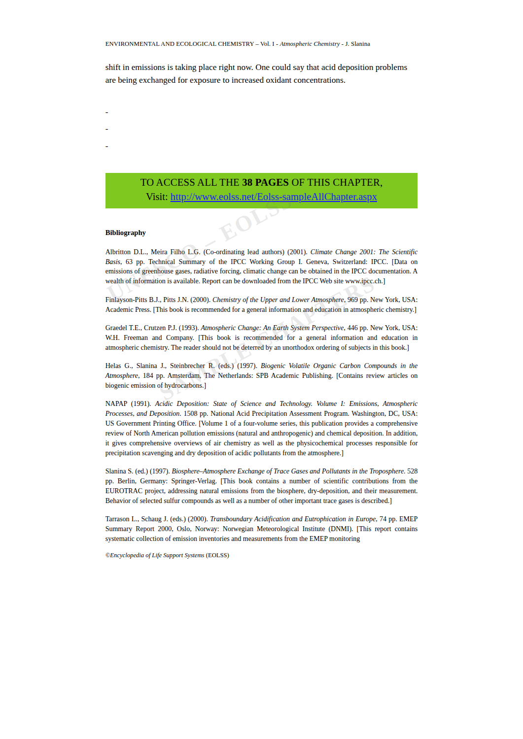ENVIRONMENTAL AND ECOLOGICAL CHEMISTRY – Vol. I - Atmospheric Chemistry - J. Slanina
shift in emissions is taking place right now. One could say that acid deposition problems are being exchanged for exposure to increased oxidant concentrations.
-
-
-
TO ACCESS ALL THE 38 PAGES OF THIS CHAPTER,
Visit: http://www.eolss.net/Eolss-sampleAllChapter.aspx
Bibliography
Albritton D.L., Meira Filho L.G. (Co-ordinating lead authors) (2001). Climate Change 2001: The Scientific Basis, 63 pp. Technical Summary of the IPCC Working Group I. Geneva, Switzerland: IPCC. [Data on emissions of greenhouse gases, radiative forcing, climatic change can be obtained in the IPCC documentation. A wealth of information is available. Report can be downloaded from the IPCC Web site www.ipcc.ch.]
Finlayson-Pitts B.J., Pitts J.N. (2000). Chemistry of the Upper and Lower Atmosphere, 969 pp. New York, USA: Academic Press. [This book is recommended for a general information and education in atmospheric chemistry.]
Graedel T.E., Crutzen P.J. (1993). Atmospheric Change: An Earth System Perspective, 446 pp. New York, USA: W.H. Freeman and Company. [This book is recommended for a general information and education in atmospheric chemistry. The reader should not be deterred by an unorthodox ordering of subjects in this book.]
Helas G., Slanina J., Steinbrecher R. (eds.) (1997). Biogenic Volatile Organic Carbon Compounds in the Atmosphere, 184 pp. Amsterdam, The Netherlands: SPB Academic Publishing. [Contains review articles on biogenic emission of hydrocarbons.]
NAPAP (1991). Acidic Deposition: State of Science and Technology. Volume I: Emissions, Atmospheric Processes, and Deposition. 1508 pp. National Acid Precipitation Assessment Program. Washington, DC, USA: US Government Printing Office. [Volume 1 of a four-volume series, this publication provides a comprehensive review of North American pollution emissions (natural and anthropogenic) and chemical deposition. In addition, it gives comprehensive overviews of air chemistry as well as the physicochemical processes responsible for precipitation scavenging and dry deposition of acidic pollutants from the atmosphere.]
Slanina S. (ed.) (1997). Biosphere–Atmosphere Exchange of Trace Gases and Pollutants in the Troposphere. 528 pp. Berlin, Germany: Springer-Verlag. [This book contains a number of scientific contributions from the EUROTRAC project, addressing natural emissions from the biosphere, dry-deposition, and their measurement. Behavior of selected sulfur compounds as well as a number of other important trace gases is described.]
Tarrason L., Schaug J. (eds.) (2000). Transboundary Acidification and Eutrophication in Europe, 74 pp. EMEP Summary Report 2000, Oslo, Norway: Norwegian Meteorological Institute (DNMI). [This report contains systematic collection of emission inventories and measurements from the EMEP monitoring
©Encyclopedia of Life Support Systems (EOLSS)
UNESCO – EOLSS
SAMPLE CHAPTERS